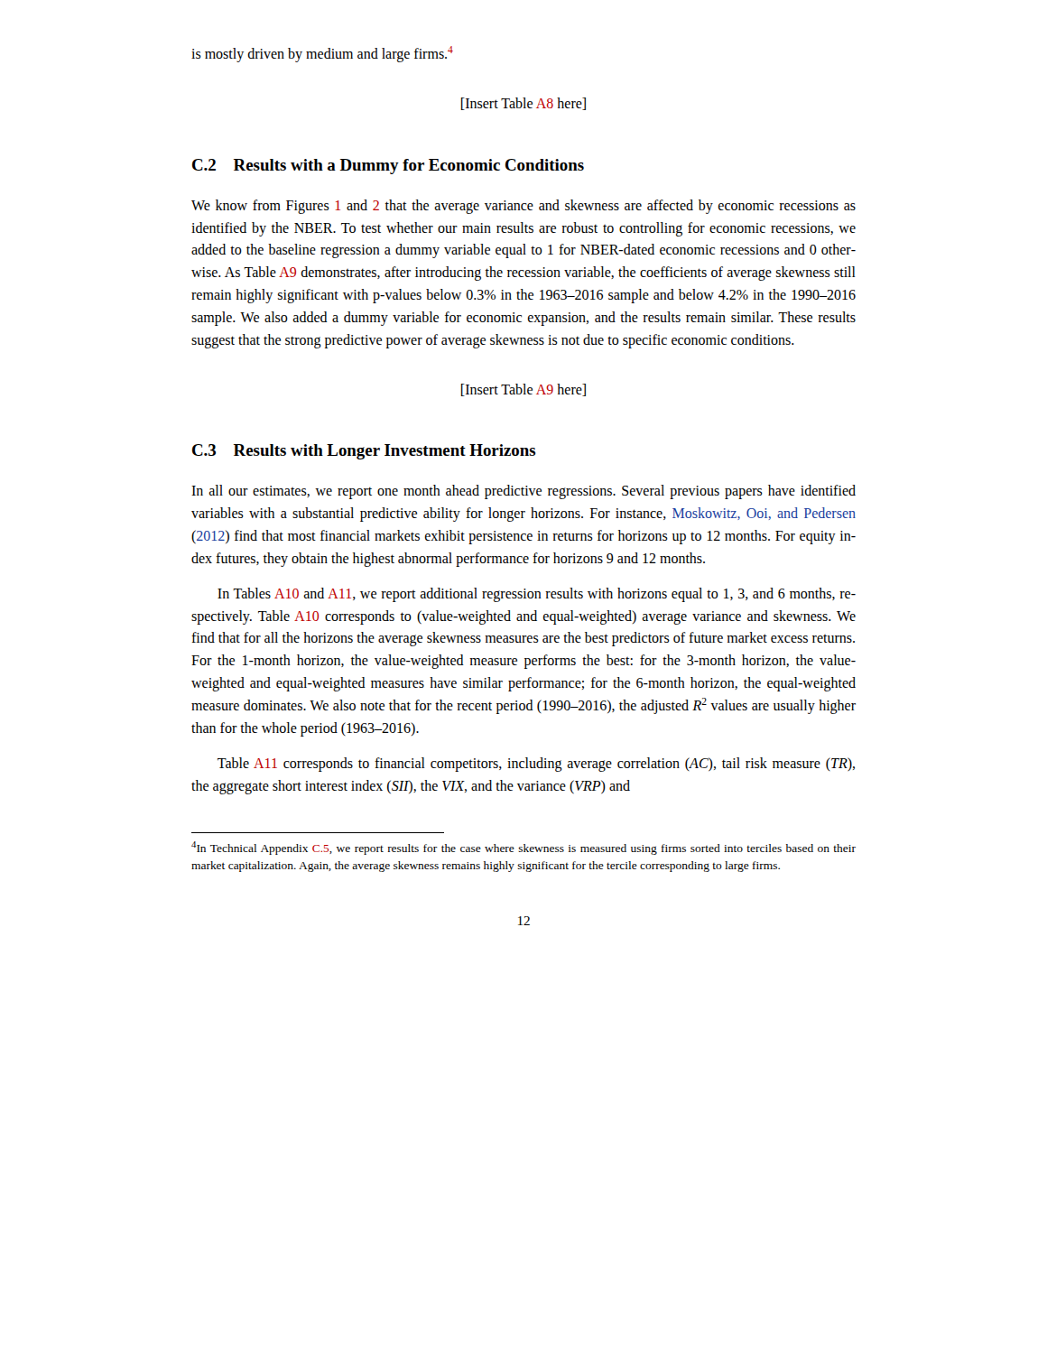is mostly driven by medium and large firms.4
[Insert Table A8 here]
C.2 Results with a Dummy for Economic Conditions
We know from Figures 1 and 2 that the average variance and skewness are affected by economic recessions as identified by the NBER. To test whether our main results are robust to controlling for economic recessions, we added to the baseline regression a dummy variable equal to 1 for NBER-dated economic recessions and 0 otherwise. As Table A9 demonstrates, after introducing the recession variable, the coefficients of average skewness still remain highly significant with p-values below 0.3% in the 1963–2016 sample and below 4.2% in the 1990–2016 sample. We also added a dummy variable for economic expansion, and the results remain similar. These results suggest that the strong predictive power of average skewness is not due to specific economic conditions.
[Insert Table A9 here]
C.3 Results with Longer Investment Horizons
In all our estimates, we report one month ahead predictive regressions. Several previous papers have identified variables with a substantial predictive ability for longer horizons. For instance, Moskowitz, Ooi, and Pedersen (2012) find that most financial markets exhibit persistence in returns for horizons up to 12 months. For equity index futures, they obtain the highest abnormal performance for horizons 9 and 12 months.
In Tables A10 and A11, we report additional regression results with horizons equal to 1, 3, and 6 months, respectively. Table A10 corresponds to (value-weighted and equal-weighted) average variance and skewness. We find that for all the horizons the average skewness measures are the best predictors of future market excess returns. For the 1-month horizon, the value-weighted measure performs the best: for the 3-month horizon, the value-weighted and equal-weighted measures have similar performance; for the 6-month horizon, the equal-weighted measure dominates. We also note that for the recent period (1990–2016), the adjusted R2 values are usually higher than for the whole period (1963–2016).
Table A11 corresponds to financial competitors, including average correlation (AC), tail risk measure (TR), the aggregate short interest index (SII), the VIX, and the variance (VRP) and
4In Technical Appendix C.5, we report results for the case where skewness is measured using firms sorted into terciles based on their market capitalization. Again, the average skewness remains highly significant for the tercile corresponding to large firms.
12